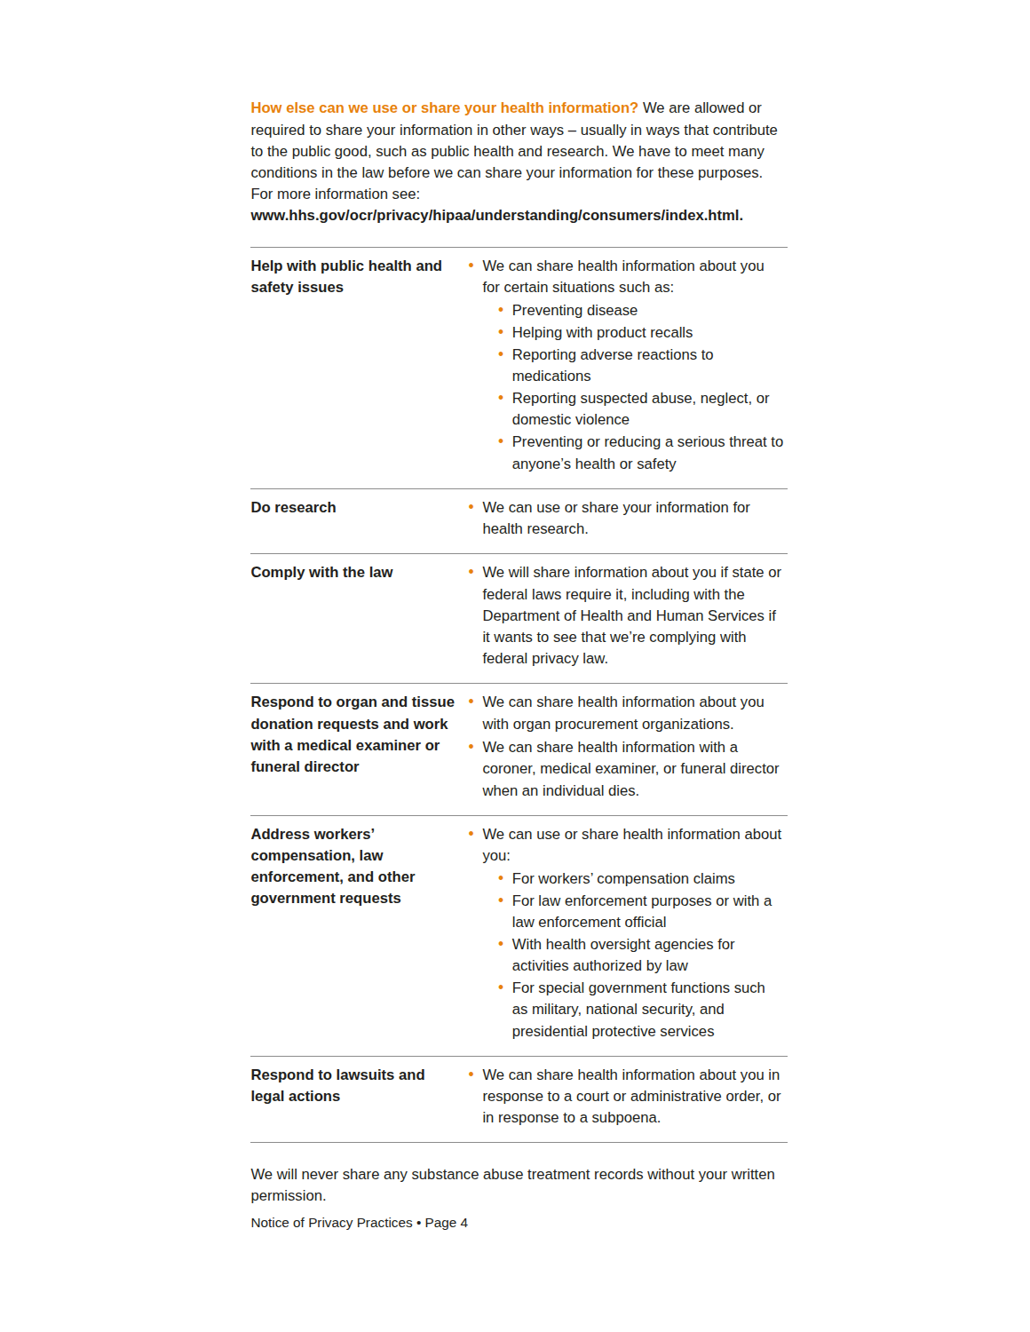How else can we use or share your health information? We are allowed or required to share your information in other ways – usually in ways that contribute to the public good, such as public health and research. We have to meet many conditions in the law before we can share your information for these purposes. For more information see: www.hhs.gov/ocr/privacy/hipaa/understanding/consumers/index.html.
| Help with public health and safety issues | We can share health information about you for certain situations such as: Preventing disease Helping with product recalls Reporting adverse reactions to medications Reporting suspected abuse, neglect, or domestic violence Preventing or reducing a serious threat to anyone’s health or safety |
| Do research | We can use or share your information for health research. |
| Comply with the law | We will share information about you if state or federal laws require it, including with the Department of Health and Human Services if it wants to see that we’re complying with federal privacy law. |
| Respond to organ and tissue donation requests and work with a medical examiner or funeral director | We can share health information about you with organ procurement organizations. We can share health information with a coroner, medical examiner, or funeral director when an individual dies. |
| Address workers’ compensation, law enforcement, and other government requests | We can use or share health information about you: For workers’ compensation claims For law enforcement purposes or with a law enforcement official With health oversight agencies for activities authorized by law For special government functions such as military, national security, and presidential protective services |
| Respond to lawsuits and legal actions | We can share health information about you in response to a court or administrative order, or in response to a subpoena. |
We will never share any substance abuse treatment records without your written permission.
Notice of Privacy Practices • Page 4